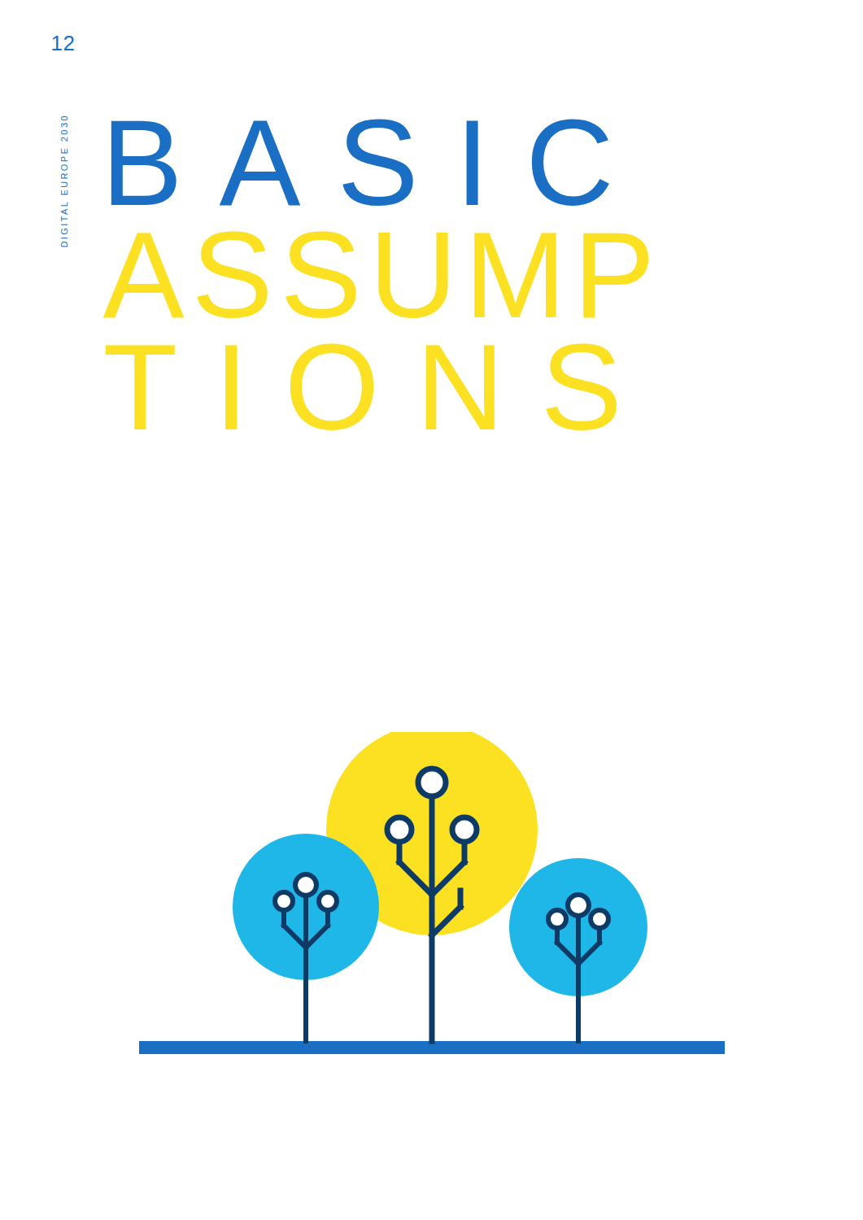12
DIGITAL EUROPE 2030
BASIC ASSUMP TIONS
Three stylised circuit trees